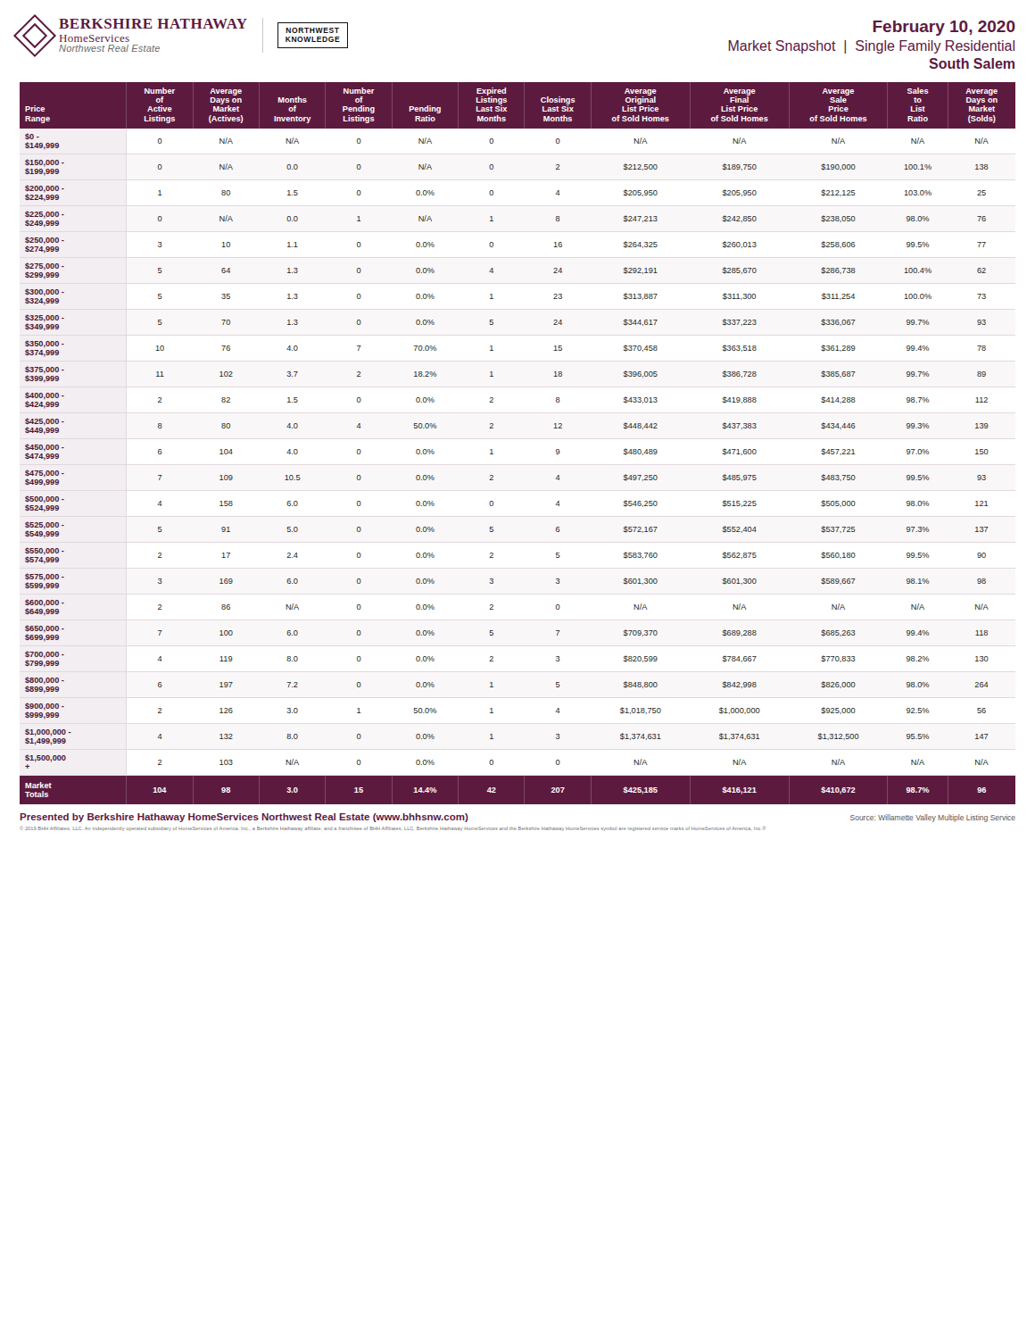BERKSHIRE HATHAWAY
HomeServices
Northwest Real Estate
NORTHWEST KNOWLEDGE
February 10, 2020
Market Snapshot | Single Family Residential
South Salem
| Price Range | Number of Active Listings | Average Days on Market (Actives) | Months of Inventory | Number of Pending Listings | Pending Ratio | Expired Listings Last Six Months | Closings Last Six Months | Average Original List Price of Sold Homes | Average Final List Price of Sold Homes | Average Sale Price of Sold Homes | Sales to List Ratio | Average Days on Market (Solds) |
| --- | --- | --- | --- | --- | --- | --- | --- | --- | --- | --- | --- | --- |
| $0 - $149,999 | 0 | N/A | N/A | 0 | N/A | 0 | 0 | N/A | N/A | N/A | N/A | N/A |
| $150,000 - $199,999 | 0 | N/A | 0.0 | 0 | N/A | 0 | 2 | $212,500 | $189,750 | $190,000 | 100.1% | 138 |
| $200,000 - $224,999 | 1 | 80 | 1.5 | 0 | 0.0% | 0 | 4 | $205,950 | $205,950 | $212,125 | 103.0% | 25 |
| $225,000 - $249,999 | 0 | N/A | 0.0 | 1 | N/A | 1 | 8 | $247,213 | $242,850 | $238,050 | 98.0% | 76 |
| $250,000 - $274,999 | 3 | 10 | 1.1 | 0 | 0.0% | 0 | 16 | $264,325 | $260,013 | $258,606 | 99.5% | 77 |
| $275,000 - $299,999 | 5 | 64 | 1.3 | 0 | 0.0% | 4 | 24 | $292,191 | $285,670 | $286,738 | 100.4% | 62 |
| $300,000 - $324,999 | 5 | 35 | 1.3 | 0 | 0.0% | 1 | 23 | $313,887 | $311,300 | $311,254 | 100.0% | 73 |
| $325,000 - $349,999 | 5 | 70 | 1.3 | 0 | 0.0% | 5 | 24 | $344,617 | $337,223 | $336,067 | 99.7% | 93 |
| $350,000 - $374,999 | 10 | 76 | 4.0 | 7 | 70.0% | 1 | 15 | $370,458 | $363,518 | $361,289 | 99.4% | 78 |
| $375,000 - $399,999 | 11 | 102 | 3.7 | 2 | 18.2% | 1 | 18 | $396,005 | $386,728 | $385,687 | 99.7% | 89 |
| $400,000 - $424,999 | 2 | 82 | 1.5 | 0 | 0.0% | 2 | 8 | $433,013 | $419,888 | $414,288 | 98.7% | 112 |
| $425,000 - $449,999 | 8 | 80 | 4.0 | 4 | 50.0% | 2 | 12 | $448,442 | $437,383 | $434,446 | 99.3% | 139 |
| $450,000 - $474,999 | 6 | 104 | 4.0 | 0 | 0.0% | 1 | 9 | $480,489 | $471,600 | $457,221 | 97.0% | 150 |
| $475,000 - $499,999 | 7 | 109 | 10.5 | 0 | 0.0% | 2 | 4 | $497,250 | $485,975 | $483,750 | 99.5% | 93 |
| $500,000 - $524,999 | 4 | 158 | 6.0 | 0 | 0.0% | 0 | 4 | $546,250 | $515,225 | $505,000 | 98.0% | 121 |
| $525,000 - $549,999 | 5 | 91 | 5.0 | 0 | 0.0% | 5 | 6 | $572,167 | $552,404 | $537,725 | 97.3% | 137 |
| $550,000 - $574,999 | 2 | 17 | 2.4 | 0 | 0.0% | 2 | 5 | $583,760 | $562,875 | $560,180 | 99.5% | 90 |
| $575,000 - $599,999 | 3 | 169 | 6.0 | 0 | 0.0% | 3 | 3 | $601,300 | $601,300 | $589,667 | 98.1% | 98 |
| $600,000 - $649,999 | 2 | 86 | N/A | 0 | 0.0% | 2 | 0 | N/A | N/A | N/A | N/A | N/A |
| $650,000 - $699,999 | 7 | 100 | 6.0 | 0 | 0.0% | 5 | 7 | $709,370 | $689,288 | $685,263 | 99.4% | 118 |
| $700,000 - $799,999 | 4 | 119 | 8.0 | 0 | 0.0% | 2 | 3 | $820,599 | $784,667 | $770,833 | 98.2% | 130 |
| $800,000 - $899,999 | 6 | 197 | 7.2 | 0 | 0.0% | 1 | 5 | $848,800 | $842,998 | $826,000 | 98.0% | 264 |
| $900,000 - $999,999 | 2 | 126 | 3.0 | 1 | 50.0% | 1 | 4 | $1,018,750 | $1,000,000 | $925,000 | 92.5% | 56 |
| $1,000,000 - $1,499,999 | 4 | 132 | 8.0 | 0 | 0.0% | 1 | 3 | $1,374,631 | $1,374,631 | $1,312,500 | 95.5% | 147 |
| $1,500,000 + | 2 | 103 | N/A | 0 | 0.0% | 0 | 0 | N/A | N/A | N/A | N/A | N/A |
| Market Totals | 104 | 98 | 3.0 | 15 | 14.4% | 42 | 207 | $425,185 | $416,121 | $410,672 | 98.7% | 96 |
Presented by Berkshire Hathaway HomeServices Northwest Real Estate (www.bhhsnw.com)
Source: Willamette Valley Multiple Listing Service
© 2019 BHH Affiliates, LLC. An independently operated subsidiary of HomeServices of America, Inc., a Berkshire Hathaway affiliate, and a franchisee of BHH Affiliates, LLC. Berkshire Hathaway HomeServices and the Berkshire Hathaway HomeServices symbol are registered service marks of HomeServices of America, Inc.®